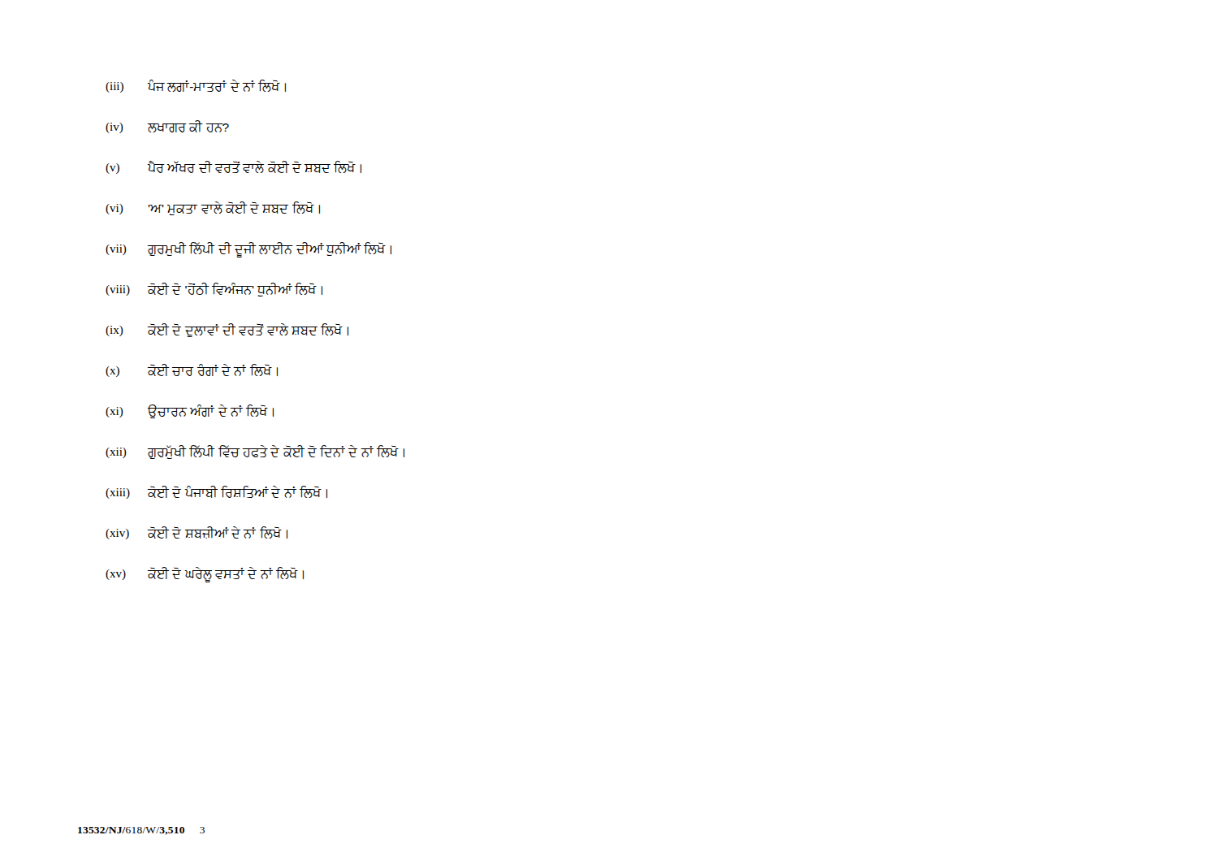(iii) ਪੰਜ ਲਗਾਂ-ਮਾਤਰਾਂ ਦੇ ਨਾਂ ਲਿਖੋ।
(iv) ਲਖਾਗਰ ਕੀ ਹਨ?
(v) ਪੈਰ ਅੱਖਰ ਦੀ ਵਰਤੋਂ ਵਾਲੇ ਕੋਈ ਦੋ ਸ਼ਬਦ ਲਿਖੋ।
(vi) 'ਅ' ਮੁਕਤਾ ਵਾਲੇ ਕੋਈ ਦੋ ਸ਼ਬਦ ਲਿਖੋ।
(vii) ਗੁਰਮੁਖੀ ਲਿੱਪੀ ਦੀ ਦੂਜੀ ਲਾਈਨ ਦੀਆਂ ਧੁਨੀਆਂ ਲਿਖੋ।
(viii) ਕੋਈ ਦੋ 'ਹੋਂਠੀ ਵਿਅੰਜਨ' ਧੁਨੀਆਂ ਲਿਖੋ।
(ix) ਕੋਈ ਦੋ ਦੁਲਾਵਾਂ ਦੀ ਵਰਤੋਂ ਵਾਲੇ ਸ਼ਬਦ ਲਿਖੋ।
(x) ਕੋਈ ਚਾਰ ਰੰਗਾਂ ਦੇ ਨਾਂ ਲਿਖੋ।
(xi) ਉਚਾਰਨ ਅੰਗਾਂ ਦੇ ਨਾਂ ਲਿਖੋ।
(xii) ਗੁਰਮੁੱਖੀ ਲਿੱਪੀ ਵਿੱਚ ਹਫਤੇ ਦੇ ਕੋਈ ਦੋ ਦਿਨਾਂ ਦੇ ਨਾਂ ਲਿਖੋ।
(xiii) ਕੋਈ ਦੋ ਪੰਜਾਬੀ ਰਿਸ਼ਤਿਆਂ ਦੇ ਨਾਂ ਲਿਖੋ।
(xiv) ਕੋਈ ਦੋ ਸ਼ਬਜ਼ੀਆਂ ਦੇ ਨਾਂ ਲਿਖੋ।
(xv) ਕੋਈ ਦੋ ਘਰੇਲੂ ਵਸਤਾਂ ਦੇ ਨਾਂ ਲਿਖੋ।
13532/NJ/618/W/3,5103